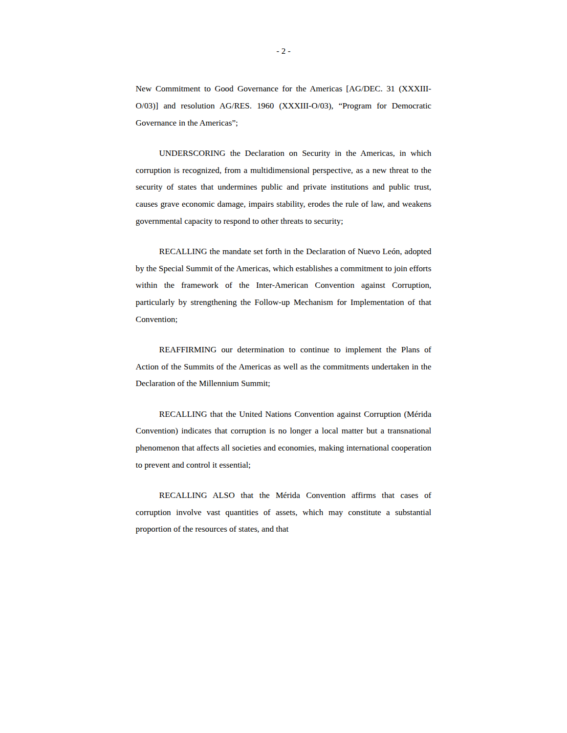- 2 -
New Commitment to Good Governance for the Americas [AG/DEC. 31 (XXXIII-O/03)] and resolution AG/RES. 1960 (XXXIII-O/03), “Program for Democratic Governance in the Americas”;
UNDERSCORING the Declaration on Security in the Americas, in which corruption is recognized, from a multidimensional perspective, as a new threat to the security of states that undermines public and private institutions and public trust, causes grave economic damage, impairs stability, erodes the rule of law, and weakens governmental capacity to respond to other threats to security;
RECALLING the mandate set forth in the Declaration of Nuevo León, adopted by the Special Summit of the Americas, which establishes a commitment to join efforts within the framework of the Inter-American Convention against Corruption, particularly by strengthening the Follow-up Mechanism for Implementation of that Convention;
REAFFIRMING our determination to continue to implement the Plans of Action of the Summits of the Americas as well as the commitments undertaken in the Declaration of the Millennium Summit;
RECALLING that the United Nations Convention against Corruption (Mérida Convention) indicates that corruption is no longer a local matter but a transnational phenomenon that affects all societies and economies, making international cooperation to prevent and control it essential;
RECALLING ALSO that the Mérida Convention affirms that cases of corruption involve vast quantities of assets, which may constitute a substantial proportion of the resources of states, and that